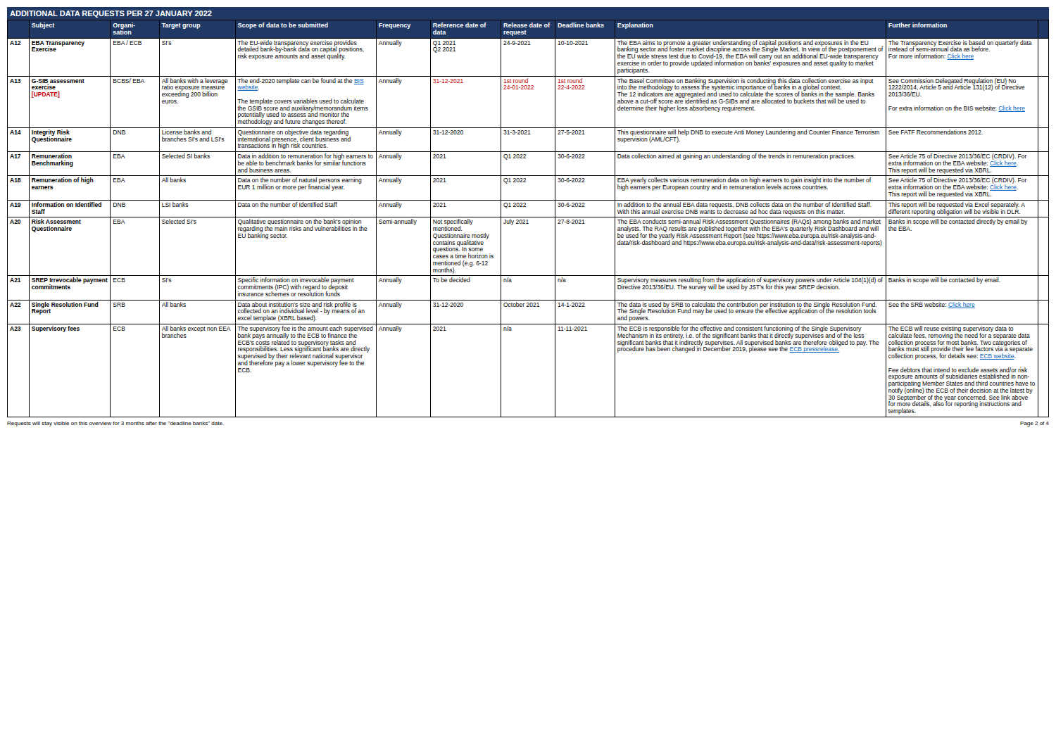ADDITIONAL DATA REQUESTS PER 27 JANUARY 2022
| | Subject | Organi- sation | Target group | Scope of data to be submitted | Frequency | Reference date of data | Release date of request | Deadline banks | Explanation | Further information | |
| --- | --- | --- | --- | --- | --- | --- | --- | --- | --- | --- | --- |
| A12 | EBA Transparency Exercise | EBA / ECB | SI's | The EU-wide transparency exercise provides detailed bank-by-bank data on capital positions, risk exposure amounts and asset quality. | Annually | Q1 2021 Q2 2021 | 24-9-2021 | 10-10-2021 | The EBA aims to promote a greater understanding of capital positions and exposures in the EU banking sector and foster market discipline across the Single Market. In view of the postponement of the EU wide stress test due to Covid-19, the EBA will carry out an additional EU-wide transparency exercise in order to provide updated information on banks' exposures and asset quality to market participants. | The Transparency Exercise is based on quarterly data instead of semi-annual data as before. For more information: Click here | |
| A13 | G-SIB assessment exercise [UPDATE] | BCBS/ EBA | All banks with a leverage ratio exposure measure exceeding 200 billion euros. | The end-2020 template can be found at the BIS website . The template covers variables used to calculate the GSIB score and auxiliary/memorandum items potentially used to assess and monitor the methodology and future changes thereof. | Annually | 31-12-2021 | 1st round 24-01-2022 | 1st round 22-4-2022 | The Basel Committee on Banking Supervision is conducting this data collection exercise as input into the methodology to assess the systemic importance of banks in a global context. The 12 indicators are aggregated and used to calculate the scores of banks in the sample. Banks above a cut-off score are identified as G-SIBs and are allocated to buckets that will be used to determine their higher loss absorbency requirement. | See Commission Delegated Regulation (EU) No 1222/2014, Article 5 and Article 131(12) of Directive 2013/36/EU. For extra information on the BIS website: Click here | |
| A14 | Integrity Risk Questionnaire | DNB | License banks and branches SI's and LSI's | Questionnaire on objective data regarding international presence, client business and transactions in high risk countries. | Annually | 31-12-2020 | 31-3-2021 | 27-5-2021 | This questionnaire will help DNB to execute Anti Money Laundering and Counter Finance Terrorism supervision (AML/CFT). | See FATF Recommendations 2012. | |
| A17 | Remuneration Benchmarking | EBA | Selected SI banks | Data in addition to remuneration for high earners to be able to benchmark banks for similar functions and business areas. | Annually | 2021 | Q1 2022 | 30-6-2022 | Data collection aimed at gaining an understanding of the trends in remuneration practices. | See Article 75 of Directive 2013/36/EC (CRDIV). For extra information on the EBA website: Click here . This report will be requested via XBRL. | |
| A18 | Remuneration of high earners | EBA | All banks | Data on the number of natural persons earning EUR 1 million or more per financial year. | Annually | 2021 | Q1 2022 | 30-6-2022 | EBA yearly collects various remuneration data on high earners to gain insight into the number of high earners per European country and in remuneration levels across countries. | See Article 75 of Directive 2013/36/EC (CRDIV). For extra information on the EBA website: Click here . This report will be requested via XBRL. | |
| A19 | Information on Identified Staff | DNB | LSI banks | Data on the number of Identified Staff | Annually | 2021 | Q1 2022 | 30-6-2022 | In addition to the annual EBA data requests, DNB collects data on the number of Identified Staff. With this annual exercise DNB wants to decrease ad hoc data requests on this matter. | This report will be requested via Excel separately. A different reporting obligation will be visible in DLR. | |
| A20 | Risk Assessment Questionnaire | EBA | Selected SI's | Qualitative questionnaire on the bank's opinion regarding the main risks and vulnerabilities in the EU banking sector. | Semi-annually | Not specifically mentioned. Questionnaire mostly contains qualitative questions. In some cases a time horizon is mentioned (e.g. 6-12 months). | July 2021 | 27-8-2021 | The EBA conducts semi-annual Risk Assessment Questionnaires (RAQs) among banks and market analysts. The RAQ results are published together with the EBA's quarterly Risk Dashboard and will be used for the yearly Risk Assessment Report (see https://www.eba.europa.eu/risk-analysis-and-data/risk-dashboard and https://www.eba.europa.eu/risk-analysis-and-data/risk-assessment-reports) | Banks in scope will be contacted directly by email by the EBA. | |
| A21 | SREP Irrevocable payment commitments | ECB | SI's | Specific information on irrevocable payment commitments (IPC) with regard to deposit insurance schemes or resolution funds | Annually | To be decided | n/a | n/a | Supervisory measures resulting from the application of supervisory powers under Article 104(1)(d) of Directive 2013/36/EU. The survey will be used by JST's for this year SREP decision. | Banks in scope will be contacted by email. | |
| A22 | Single Resolution Fund Report | SRB | All banks | Data about institution's size and risk profile is collected on an individual level - by means of an excel template (XBRL based). | Annually | 31-12-2020 | October 2021 | 14-1-2022 | The data is used by SRB to calculate the contribution per institution to the Single Resolution Fund. The Single Resolution Fund may be used to ensure the effective application of the resolution tools and powers. | See the SRB website: Click here | |
| A23 | Supervisory fees | ECB | All banks except non EEA branches | The supervisory fee is the amount each supervised bank pays annually to the ECB to finance the ECB's costs related to supervisory tasks and responsibilities. Less significant banks are directly supervised by their relevant national supervisor and therefore pay a lower supervisory fee to the ECB. | Annually | 2021 | n/a | 11-11-2021 | The ECB is responsible for the effective and consistent functioning of the Single Supervisory Mechanism in its entirety, i.e. of the significant banks that it directly supervises and of the less significant banks that it indirectly supervises. All supervised banks are therefore obliged to pay. The procedure has been changed in December 2019, please see the ECB pressrelease. | The ECB will reuse existing supervisory data to calculate fees, removing the need for a separate data collection process for most banks. Two categories of banks must still provide their fee factors via a separate collection process, for details see: ECB website . Fee debtors that intend to exclude assets and/or risk exposure amounts of subsidiaries established in non-participating Member States and third countries have to notify (online) the ECB of their decision at the latest by 30 September of the year concerned. See link above for more details, also for reporting instructions and templates. | |
Requests will stay visible on this overview for 3 months after the "deadline banks" date. Page 2 of 4